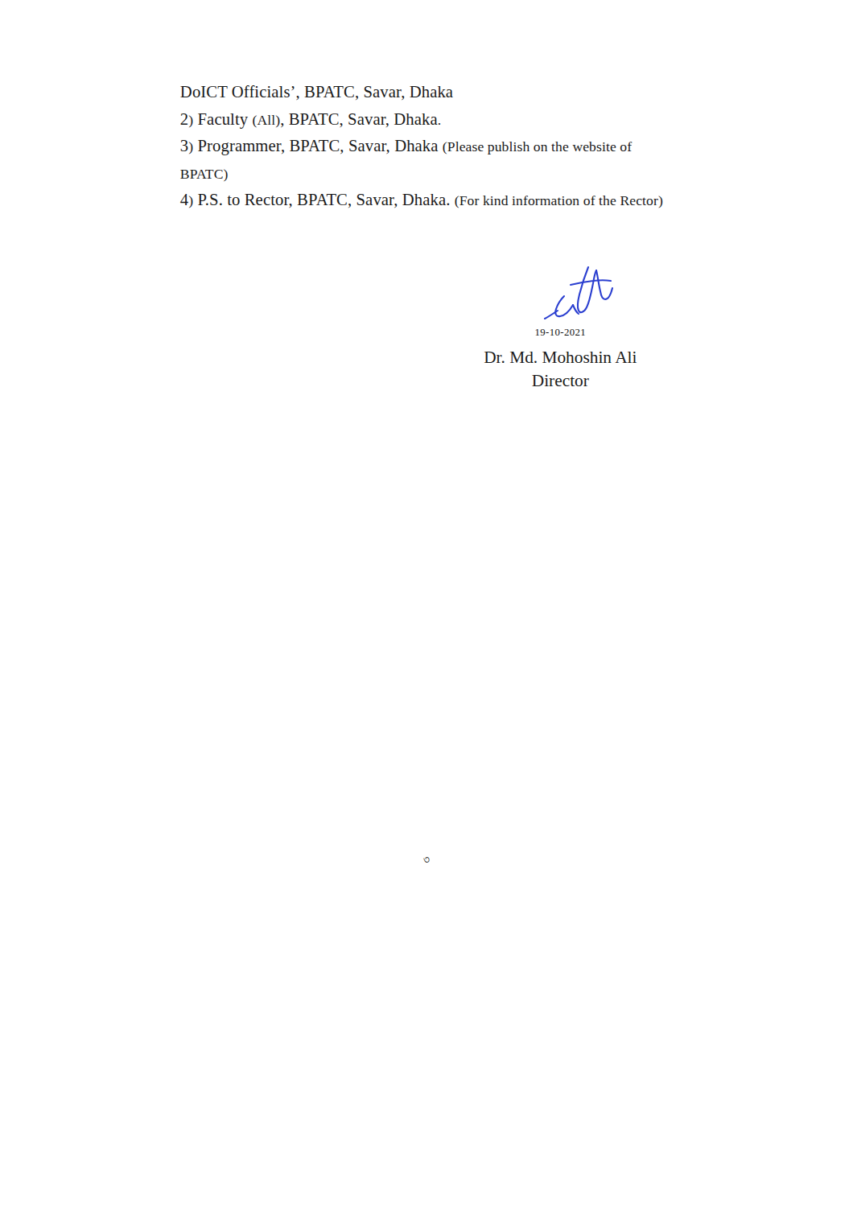DoICT Officials’, BPATC, Savar, Dhaka
2) Faculty (All), BPATC, Savar, Dhaka.
3) Programmer, BPATC, Savar, Dhaka (Please publish on the website of BPATC)
4) P.S. to Rector, BPATC, Savar, Dhaka. (For kind information of the Rector)
19-10-2021
Dr. Md. Mohoshin Ali
Director
৩